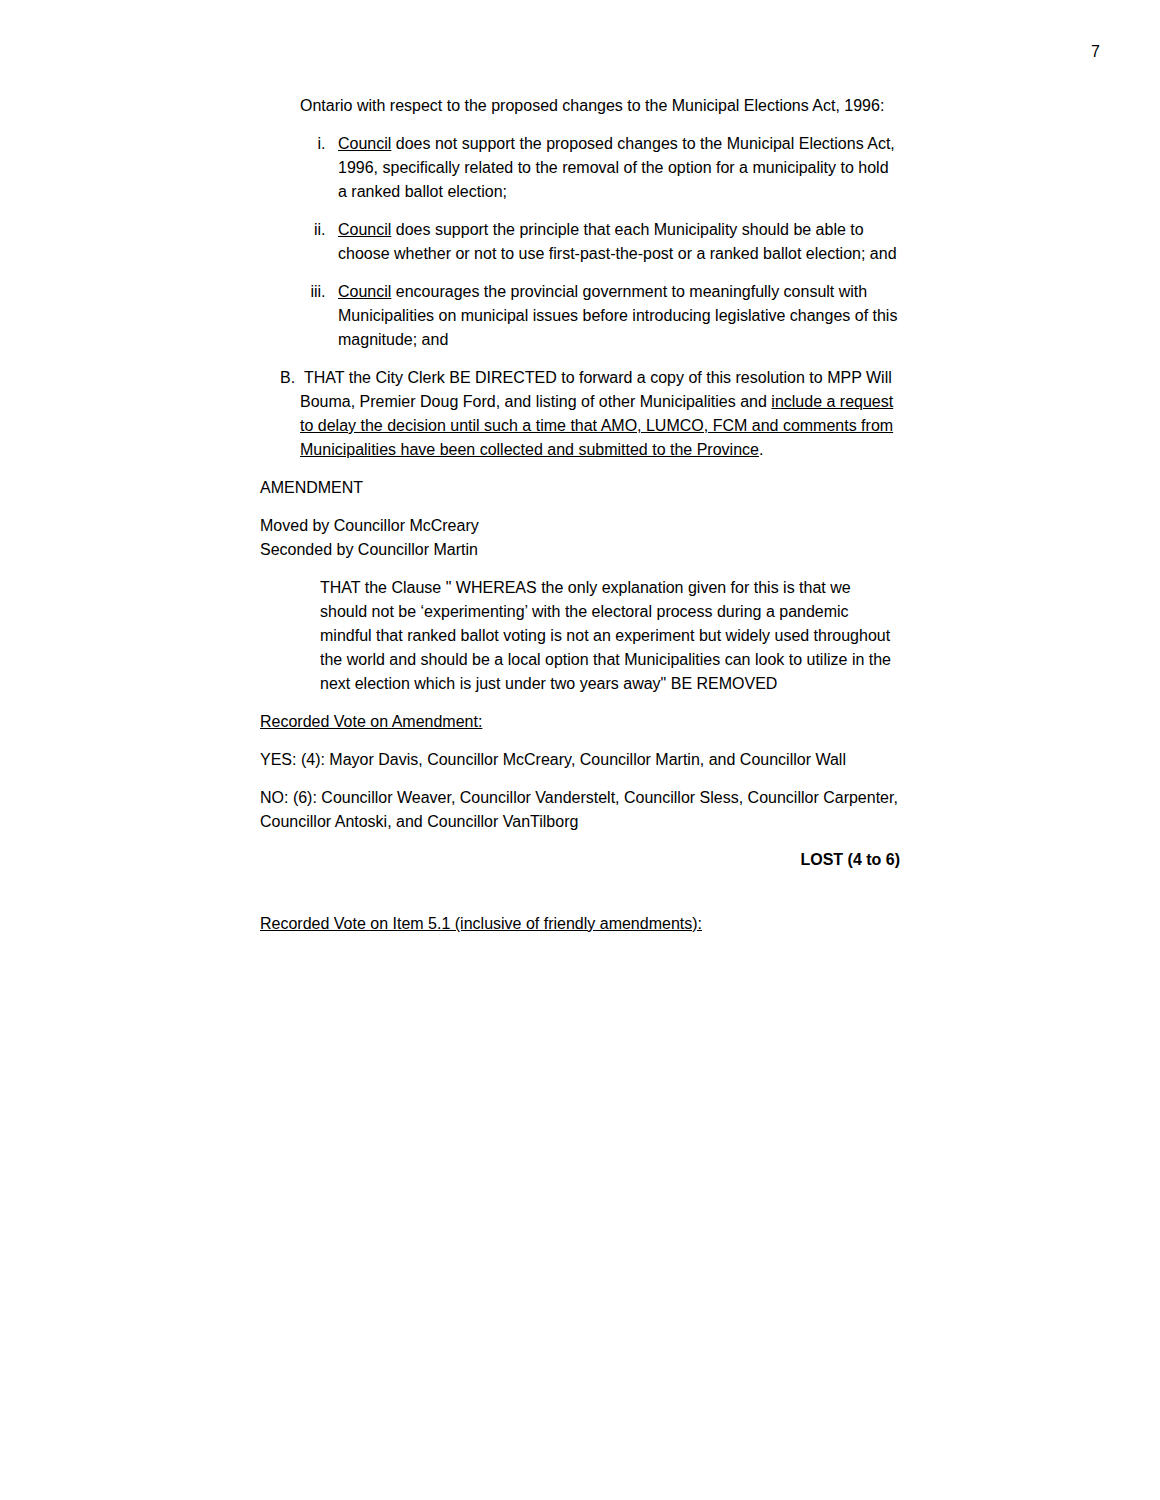7
Ontario with respect to the proposed changes to the Municipal Elections Act, 1996:
Council does not support the proposed changes to the Municipal Elections Act, 1996, specifically related to the removal of the option for a municipality to hold a ranked ballot election;
Council does support the principle that each Municipality should be able to choose whether or not to use first-past-the-post or a ranked ballot election; and
Council encourages the provincial government to meaningfully consult with Municipalities on municipal issues before introducing legislative changes of this magnitude; and
B. THAT the City Clerk BE DIRECTED to forward a copy of this resolution to MPP Will Bouma, Premier Doug Ford, and listing of other Municipalities and include a request to delay the decision until such a time that AMO, LUMCO, FCM and comments from Municipalities have been collected and submitted to the Province.
AMENDMENT
Moved by Councillor McCreary
Seconded by Councillor Martin
THAT the Clause " WHEREAS the only explanation given for this is that we should not be ‘experimenting’ with the electoral process during a pandemic mindful that ranked ballot voting is not an experiment but widely used throughout the world and should be a local option that Municipalities can look to utilize in the next election which is just under two years away" BE REMOVED
Recorded Vote on Amendment:
YES: (4): Mayor Davis, Councillor McCreary, Councillor Martin, and Councillor Wall
NO: (6): Councillor Weaver, Councillor Vanderstelt, Councillor Sless, Councillor Carpenter, Councillor Antoski, and Councillor VanTilborg
LOST (4 to 6)
Recorded Vote on Item 5.1 (inclusive of friendly amendments):